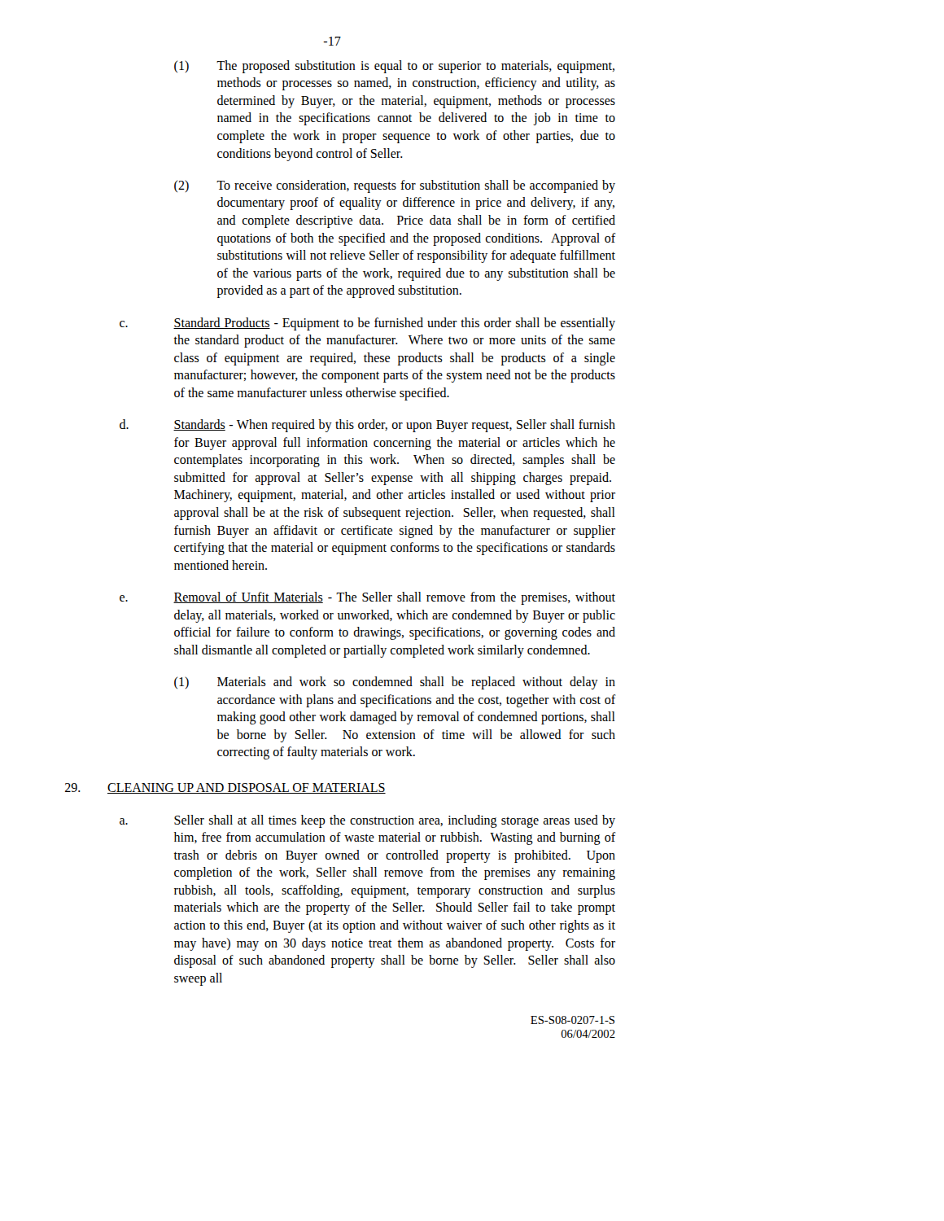-17
(1)
The proposed substitution is equal to or superior to materials, equipment, methods or processes so named, in construction, efficiency and utility, as determined by Buyer, or the material, equipment, methods or processes named in the specifications cannot be delivered to the job in time to complete the work in proper sequence to work of other parties, due to conditions beyond control of Seller.
(2)
To receive consideration, requests for substitution shall be accompanied by documentary proof of equality or difference in price and delivery, if any, and complete descriptive data. Price data shall be in form of certified quotations of both the specified and the proposed conditions. Approval of substitutions will not relieve Seller of responsibility for adequate fulfillment of the various parts of the work, required due to any substitution shall be provided as a part of the approved substitution.
c.
Standard Products - Equipment to be furnished under this order shall be essentially the standard product of the manufacturer. Where two or more units of the same class of equipment are required, these products shall be products of a single manufacturer; however, the component parts of the system need not be the products of the same manufacturer unless otherwise specified.
d.
Standards - When required by this order, or upon Buyer request, Seller shall furnish for Buyer approval full information concerning the material or articles which he contemplates incorporating in this work. When so directed, samples shall be submitted for approval at Seller’s expense with all shipping charges prepaid. Machinery, equipment, material, and other articles installed or used without prior approval shall be at the risk of subsequent rejection. Seller, when requested, shall furnish Buyer an affidavit or certificate signed by the manufacturer or supplier certifying that the material or equipment conforms to the specifications or standards mentioned herein.
e.
Removal of Unfit Materials - The Seller shall remove from the premises, without delay, all materials, worked or unworked, which are condemned by Buyer or public official for failure to conform to drawings, specifications, or governing codes and shall dismantle all completed or partially completed work similarly condemned.
(1)
Materials and work so condemned shall be replaced without delay in accordance with plans and specifications and the cost, together with cost of making good other work damaged by removal of condemned portions, shall be borne by Seller. No extension of time will be allowed for such correcting of faulty materials or work.
29.
CLEANING UP AND DISPOSAL OF MATERIALS
a.
Seller shall at all times keep the construction area, including storage areas used by him, free from accumulation of waste material or rubbish. Wasting and burning of trash or debris on Buyer owned or controlled property is prohibited. Upon completion of the work, Seller shall remove from the premises any remaining rubbish, all tools, scaffolding, equipment, temporary construction and surplus materials which are the property of the Seller. Should Seller fail to take prompt action to this end, Buyer (at its option and without waiver of such other rights as it may have) may on 30 days notice treat them as abandoned property. Costs for disposal of such abandoned property shall be borne by Seller. Seller shall also sweep all
ES-S08-0207-1-S
06/04/2002